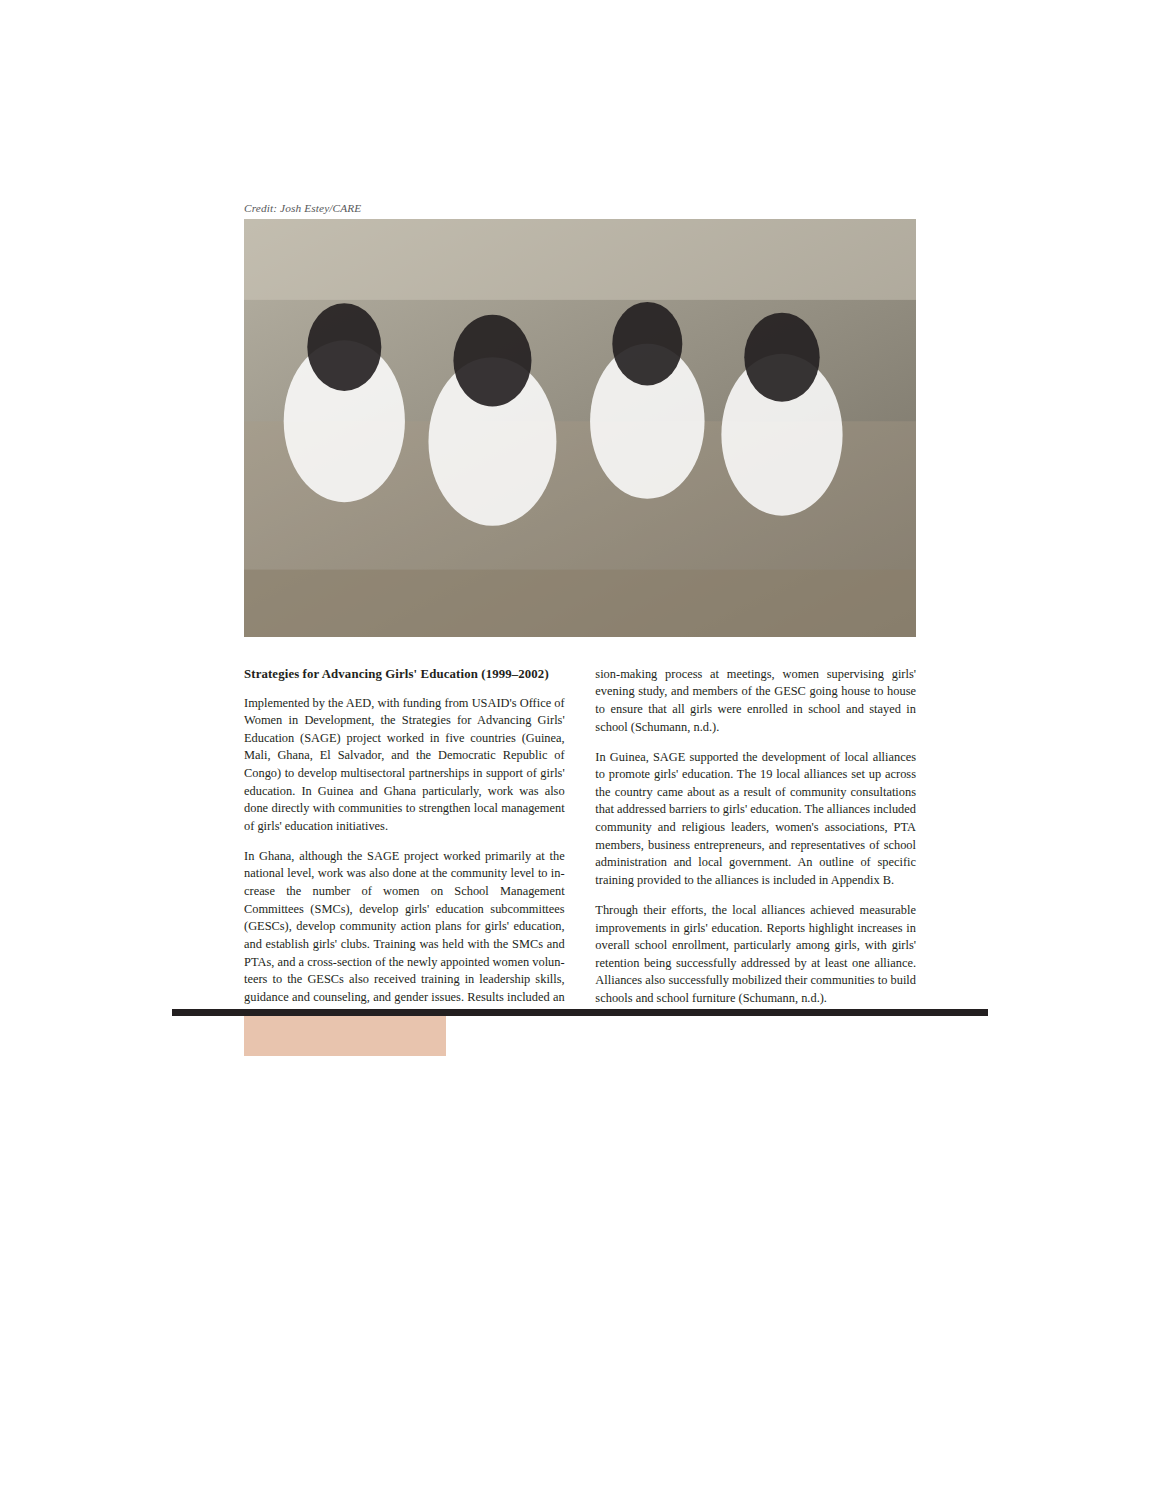Credit: Josh Estey/CARE
Strategies for Advancing Girls' Education (1999–2002)
Implemented by the AED, with funding from USAID's Office of Women in Development, the Strategies for Advancing Girls' Education (SAGE) project worked in five countries (Guinea, Mali, Ghana, El Salvador, and the Democratic Republic of Congo) to develop multisectoral partnerships in support of girls' education. In Guinea and Ghana particularly, work was also done directly with communities to strengthen local management of girls' education initiatives.
In Ghana, although the SAGE project worked primarily at the national level, work was also done at the community level to increase the number of women on School Management Committees (SMCs), develop girls' education subcommittees (GESCs), develop community action plans for girls' education, and establish girls' clubs. Training was held with the SMCs and PTAs, and a cross-section of the newly appointed women volunteers to the GESCs also received training in leadership skills, guidance and counseling, and gender issues. Results included an increase in women's voices being heard prominently in the decision-making process at meetings, women supervising girls' evening study, and members of the GESC going house to house to ensure that all girls were enrolled in school and stayed in school (Schumann, n.d.).
In Guinea, SAGE supported the development of local alliances to promote girls' education. The 19 local alliances set up across the country came about as a result of community consultations that addressed barriers to girls' education. The alliances included community and religious leaders, women's associations, PTA members, business entrepreneurs, and representatives of school administration and local government. An outline of specific training provided to the alliances is included in Appendix B.
Through their efforts, the local alliances achieved measurable improvements in girls' education. Reports highlight increases in overall school enrollment, particularly among girls, with girls' retention being successfully addressed by at least one alliance. Alliances also successfully mobilized their communities to build schools and school furniture (Schumann, n.d.).